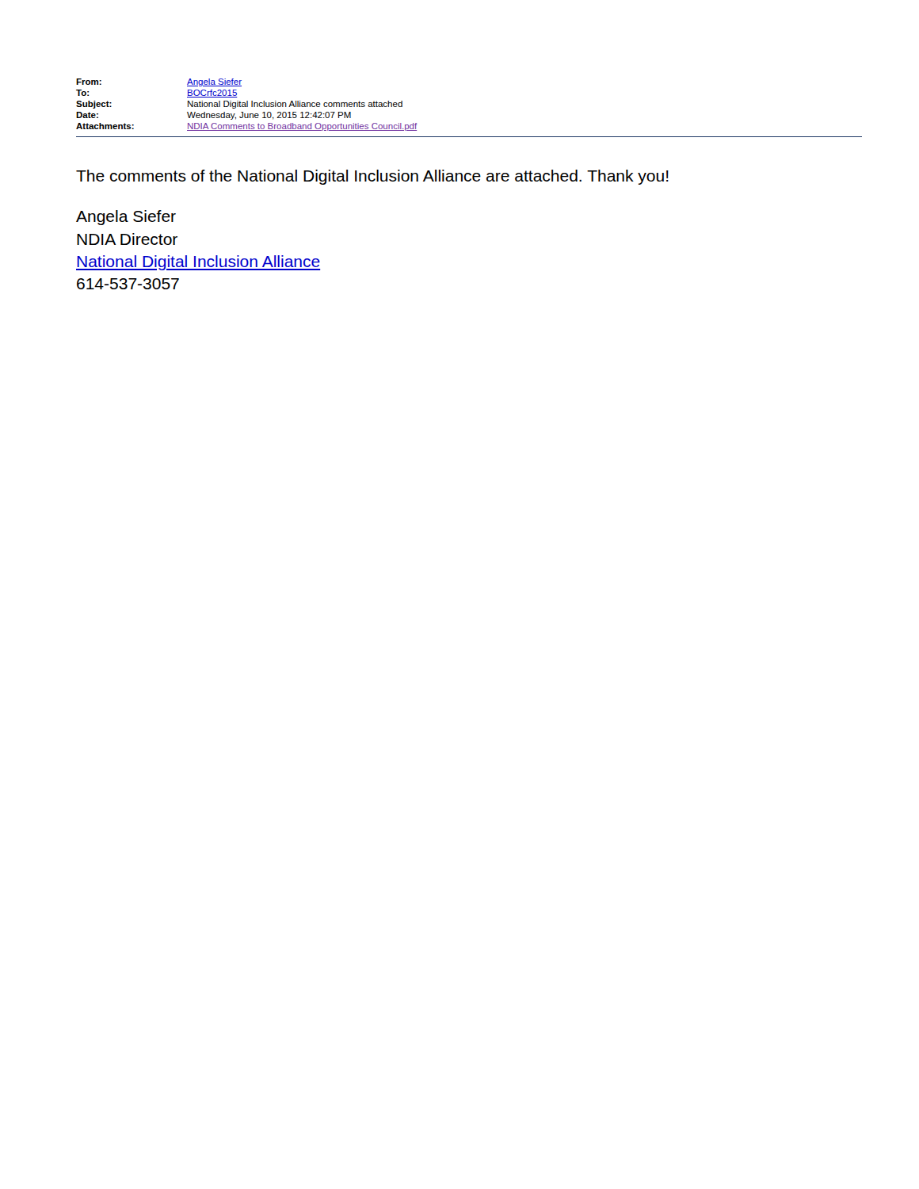| From: | Angela Siefer |
| To: | BOCrfc2015 |
| Subject: | National Digital Inclusion Alliance comments attached |
| Date: | Wednesday, June 10, 2015 12:42:07 PM |
| Attachments: | NDIA Comments to Broadband Opportunities Council.pdf |
The comments of the National Digital Inclusion Alliance are attached. Thank you!
Angela Siefer
NDIA Director
National Digital Inclusion Alliance
614-537-3057